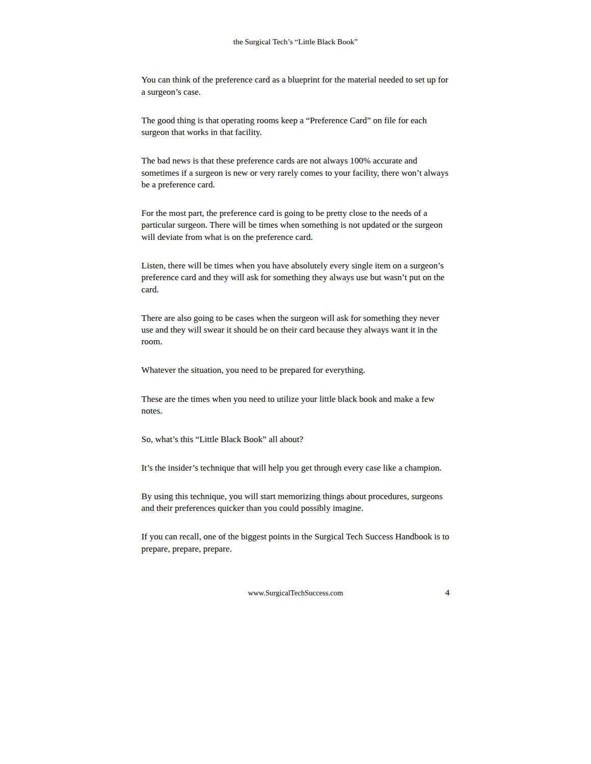the Surgical Tech’s “Little Black Book”
You can think of the preference card as a blueprint for the material needed to set up for a surgeon’s case.
The good thing is that operating rooms keep a “Preference Card” on file for each surgeon that works in that facility.
The bad news is that these preference cards are not always 100% accurate and sometimes if a surgeon is new or very rarely comes to your facility, there won’t always be a preference card.
For the most part, the preference card is going to be pretty close to the needs of a particular surgeon. There will be times when something is not updated or the surgeon will deviate from what is on the preference card.
Listen, there will be times when you have absolutely every single item on a surgeon’s preference card and they will ask for something they always use but wasn’t put on the card.
There are also going to be cases when the surgeon will ask for something they never use and they will swear it should be on their card because they always want it in the room.
Whatever the situation, you need to be prepared for everything.
These are the times when you need to utilize your little black book and make a few notes.
So, what’s this “Little Black Book” all about?
It’s the insider’s technique that will help you get through every case like a champion.
By using this technique, you will start memorizing things about procedures, surgeons and their preferences quicker than you could possibly imagine.
If you can recall, one of the biggest points in the Surgical Tech Success Handbook is to prepare, prepare, prepare.
www.SurgicalTechSuccess.com
4